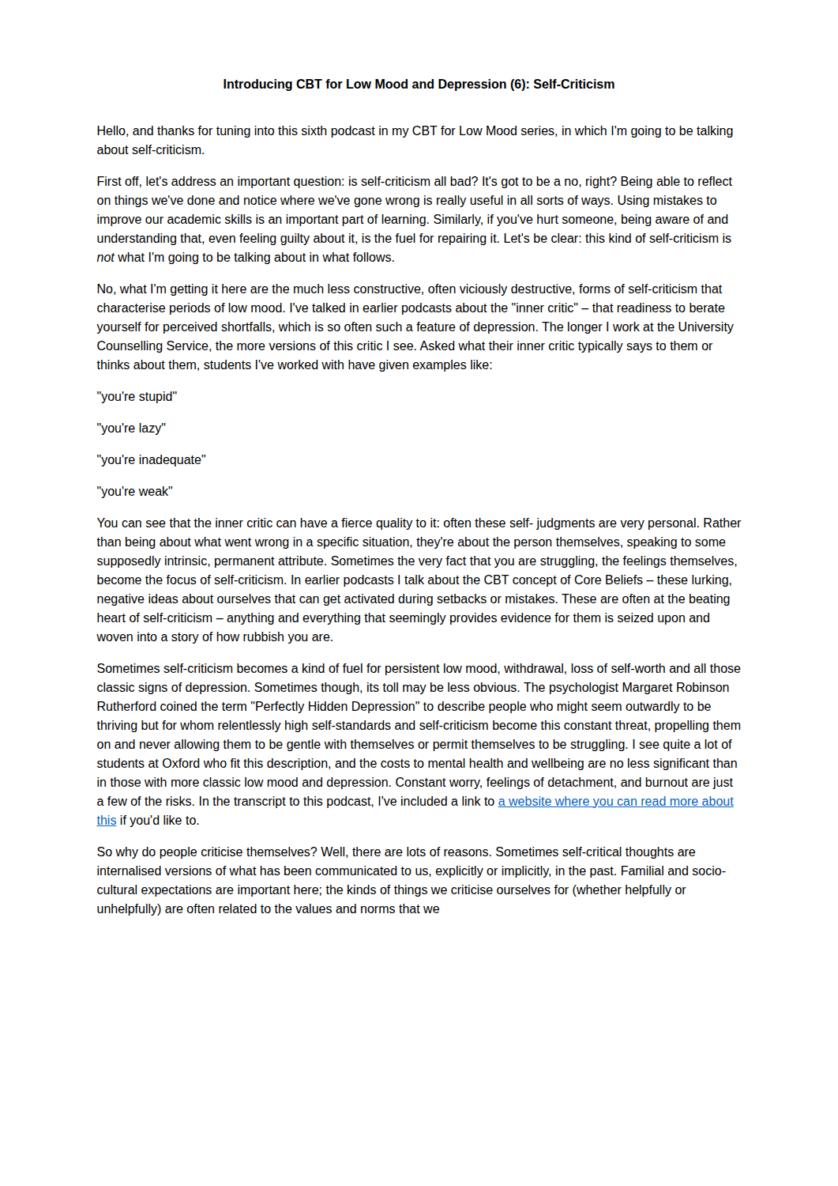Introducing CBT for Low Mood and Depression (6): Self-Criticism
Hello, and thanks for tuning into this sixth podcast in my CBT for Low Mood series, in which I'm going to be talking about self-criticism.
First off, let's address an important question: is self-criticism all bad? It's got to be a no, right? Being able to reflect on things we've done and notice where we've gone wrong is really useful in all sorts of ways. Using mistakes to improve our academic skills is an important part of learning. Similarly, if you've hurt someone, being aware of and understanding that, even feeling guilty about it, is the fuel for repairing it. Let's be clear: this kind of self-criticism is not what I'm going to be talking about in what follows.
No, what I'm getting it here are the much less constructive, often viciously destructive, forms of self-criticism that characterise periods of low mood. I've talked in earlier podcasts about the "inner critic" – that readiness to berate yourself for perceived shortfalls, which is so often such a feature of depression. The longer I work at the University Counselling Service, the more versions of this critic I see. Asked what their inner critic typically says to them or thinks about them, students I've worked with have given examples like:
"you're stupid"
"you're lazy"
"you're inadequate"
"you're weak"
You can see that the inner critic can have a fierce quality to it: often these self- judgments are very personal. Rather than being about what went wrong in a specific situation, they're about the person themselves, speaking to some supposedly intrinsic, permanent attribute. Sometimes the very fact that you are struggling, the feelings themselves, become the focus of self-criticism. In earlier podcasts I talk about the CBT concept of Core Beliefs – these lurking, negative ideas about ourselves that can get activated during setbacks or mistakes. These are often at the beating heart of self-criticism – anything and everything that seemingly provides evidence for them is seized upon and woven into a story of how rubbish you are.
Sometimes self-criticism becomes a kind of fuel for persistent low mood, withdrawal, loss of self-worth and all those classic signs of depression. Sometimes though, its toll may be less obvious. The psychologist Margaret Robinson Rutherford coined the term "Perfectly Hidden Depression" to describe people who might seem outwardly to be thriving but for whom relentlessly high self-standards and self-criticism become this constant threat, propelling them on and never allowing them to be gentle with themselves or permit themselves to be struggling. I see quite a lot of students at Oxford who fit this description, and the costs to mental health and wellbeing are no less significant than in those with more classic low mood and depression. Constant worry, feelings of detachment, and burnout are just a few of the risks. In the transcript to this podcast, I've included a link to a website where you can read more about this if you'd like to.
So why do people criticise themselves? Well, there are lots of reasons. Sometimes self-critical thoughts are internalised versions of what has been communicated to us, explicitly or implicitly, in the past. Familial and socio-cultural expectations are important here; the kinds of things we criticise ourselves for (whether helpfully or unhelpfully) are often related to the values and norms that we